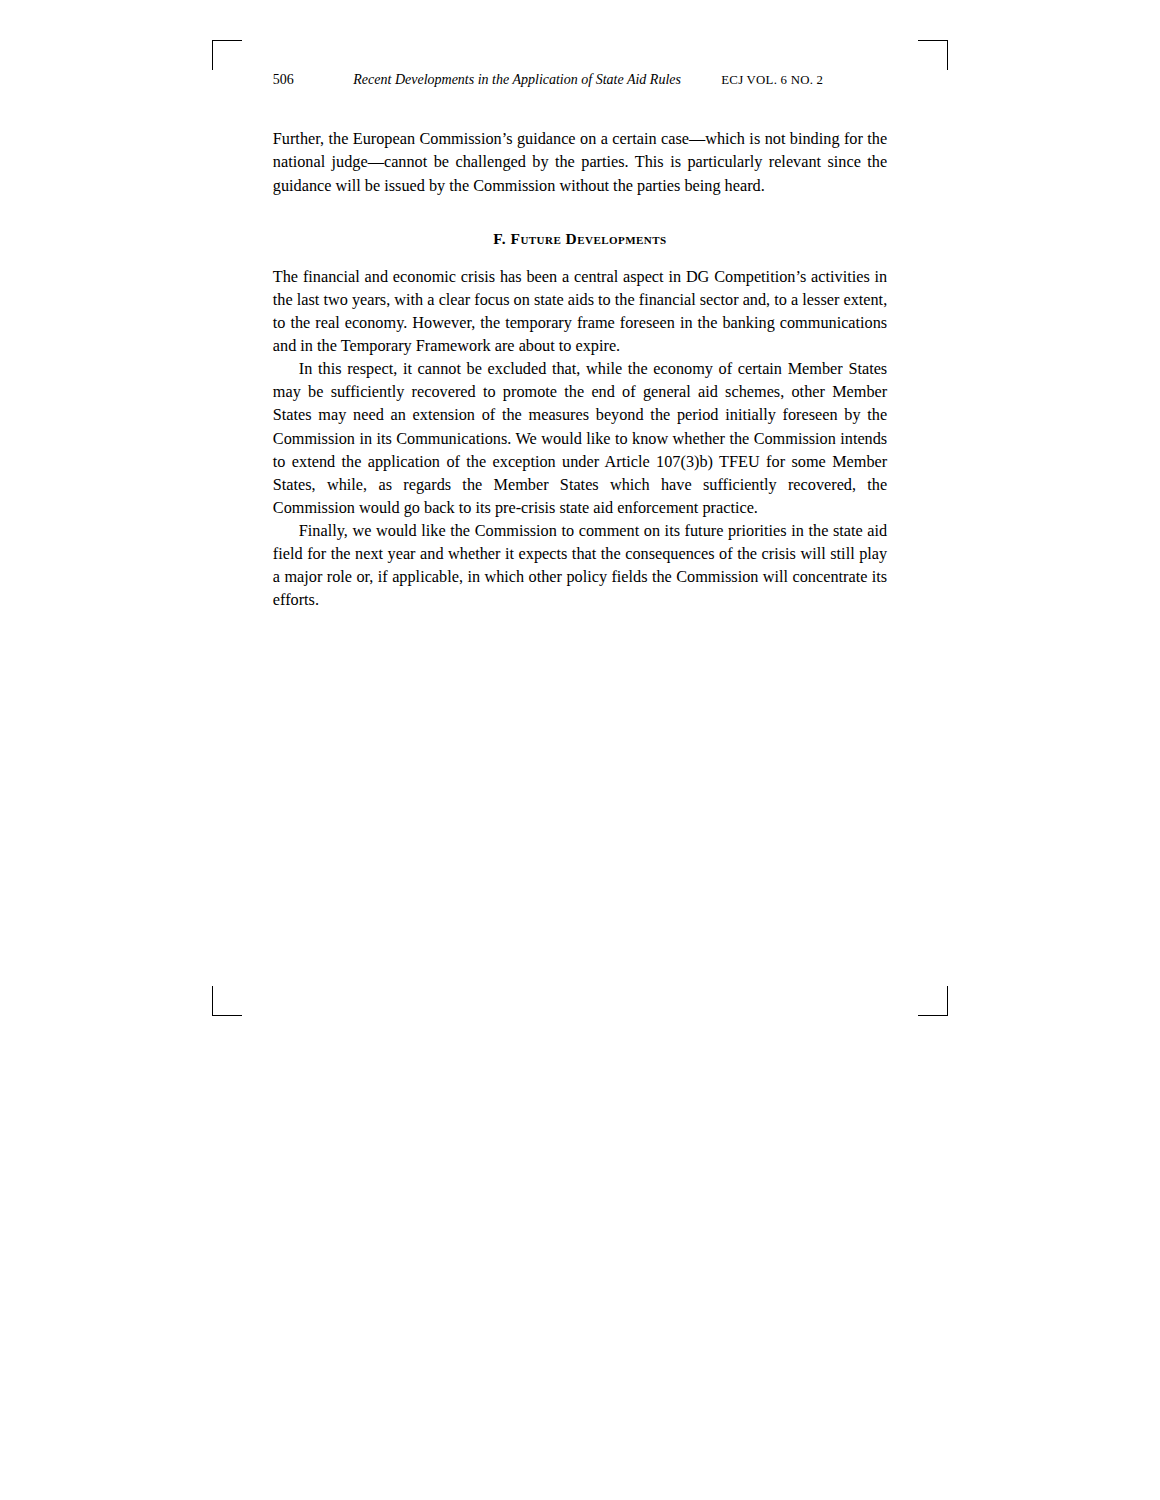506 Recent Developments in the Application of State Aid Rules ECJ VOL. 6 NO. 2
Further, the European Commission’s guidance on a certain case—which is not binding for the national judge—cannot be challenged by the parties. This is particularly relevant since the guidance will be issued by the Commission without the parties being heard.
F. Future Developments
The financial and economic crisis has been a central aspect in DG Competition’s activities in the last two years, with a clear focus on state aids to the financial sector and, to a lesser extent, to the real economy. However, the temporary frame foreseen in the banking communications and in the Temporary Framework are about to expire.
In this respect, it cannot be excluded that, while the economy of certain Member States may be sufficiently recovered to promote the end of general aid schemes, other Member States may need an extension of the measures beyond the period initially foreseen by the Commission in its Communications. We would like to know whether the Commission intends to extend the application of the exception under Article 107(3)b) TFEU for some Member States, while, as regards the Member States which have sufficiently recovered, the Commission would go back to its pre-crisis state aid enforcement practice.
Finally, we would like the Commission to comment on its future priorities in the state aid field for the next year and whether it expects that the consequences of the crisis will still play a major role or, if applicable, in which other policy fields the Commission will concentrate its efforts.